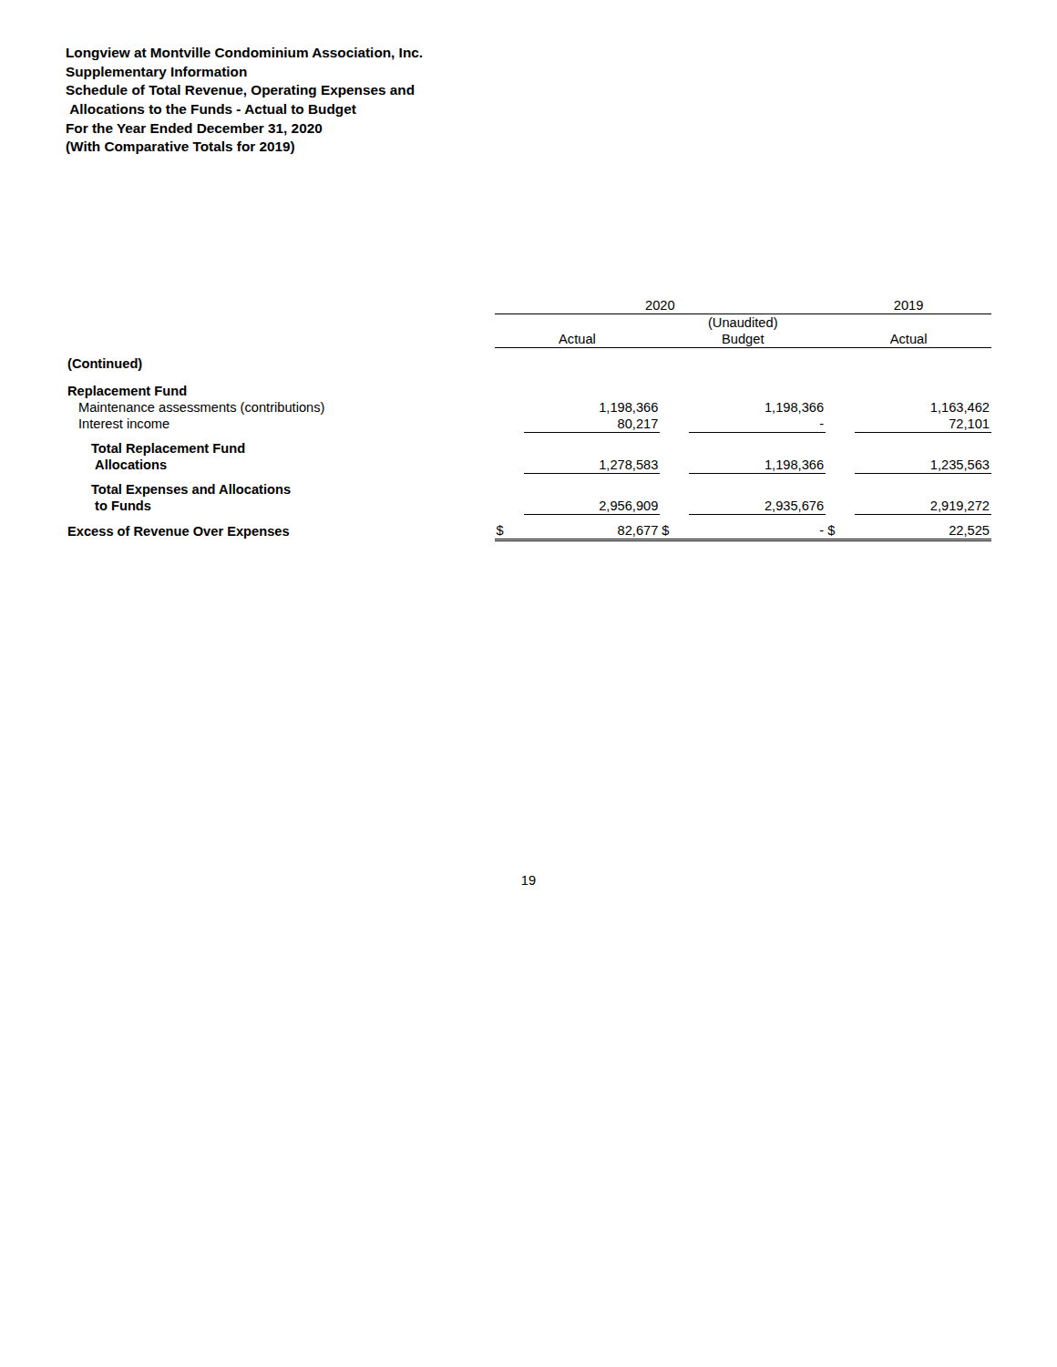Longview at Montville Condominium Association, Inc.
Supplementary Information
Schedule of Total Revenue, Operating Expenses and
Allocations to the Funds - Actual to Budget
For the Year Ended December 31, 2020
(With Comparative Totals for 2019)
| | 2020 | 2019 |
| | | (Unaudited) | |
| | Actual | Budget | Actual |
| (Continued) | |
| Replacement Fund | |
| Maintenance assessments (contributions) | | 1,198,366 | | 1,198,366 | | 1,163,462 |
| Interest income | | 80,217 | | - | | 72,101 |
| Total Replacement Fund | |
| Allocations | | 1,278,583 | | 1,198,366 | | 1,235,563 |
| Total Expenses and Allocations | |
| to Funds | | 2,956,909 | | 2,935,676 | | 2,919,272 |
| Excess of Revenue Over Expenses | $ | 82,677 | $ | - | $ | 22,525 |
19